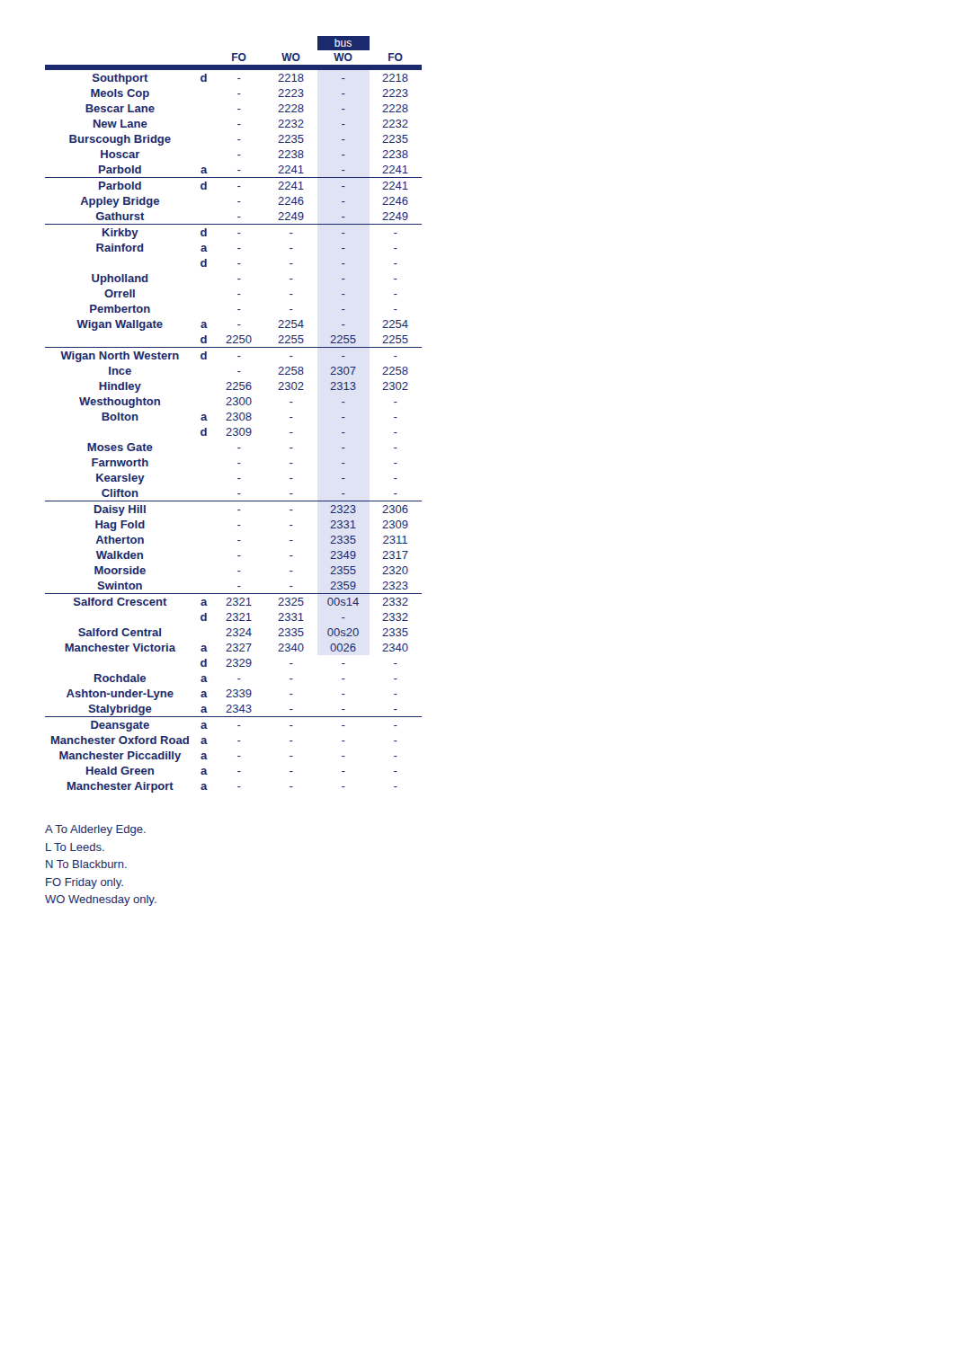| | | | | bus | |
| | | FO | WO | WO | FO |
| Southport | d | - | 2218 | - | 2218 |
| Meols Cop | | - | 2223 | - | 2223 |
| Bescar Lane | | - | 2228 | - | 2228 |
| New Lane | | - | 2232 | - | 2232 |
| Burscough Bridge | | - | 2235 | - | 2235 |
| Hoscar | | - | 2238 | - | 2238 |
| Parbold | a | - | 2241 | - | 2241 |
| Parbold | d | - | 2241 | - | 2241 |
| Appley Bridge | | - | 2246 | - | 2246 |
| Gathurst | | - | 2249 | - | 2249 |
| Kirkby | d | - | - | - | - |
| Rainford | a | - | - | - | - |
| | d | - | - | - | - |
| Upholland | | - | - | - | - |
| Orrell | | - | - | - | - |
| Pemberton | | - | - | - | - |
| Wigan Wallgate | a | - | 2254 | - | 2254 |
| | d | 2250 | 2255 | 2255 | 2255 |
| Wigan North Western | d | - | - | - | - |
| Ince | | - | 2258 | 2307 | 2258 |
| Hindley | | 2256 | 2302 | 2313 | 2302 |
| Westhoughton | | 2300 | - | - | - |
| Bolton | a | 2308 | - | - | - |
| | d | 2309 | - | - | - |
| Moses Gate | | - | - | - | - |
| Farnworth | | - | - | - | - |
| Kearsley | | - | - | - | - |
| Clifton | | - | - | - | - |
| Daisy Hill | | - | - | 2323 | 2306 |
| Hag Fold | | - | - | 2331 | 2309 |
| Atherton | | - | - | 2335 | 2311 |
| Walkden | | - | - | 2349 | 2317 |
| Moorside | | - | - | 2355 | 2320 |
| Swinton | | - | - | 2359 | 2323 |
| Salford Crescent | a | 2321 | 2325 | 00s14 | 2332 |
| | d | 2321 | 2331 | - | 2332 |
| Salford Central | | 2324 | 2335 | 00s20 | 2335 |
| Manchester Victoria | a | 2327 | 2340 | 0026 | 2340 |
| | d | 2329 | - | - | - |
| Rochdale | a | - | - | - | - |
| Ashton-under-Lyne | a | 2339 | - | - | - |
| Stalybridge | a | 2343 | - | - | - |
| Deansgate | a | - | - | - | - |
| Manchester Oxford Road | a | - | - | - | - |
| Manchester Piccadilly | a | - | - | - | - |
| Heald Green | a | - | - | - | - |
| Manchester Airport | a | - | - | - | - |
A To Alderley Edge.
L To Leeds.
N To Blackburn.
FO Friday only.
WO Wednesday only.